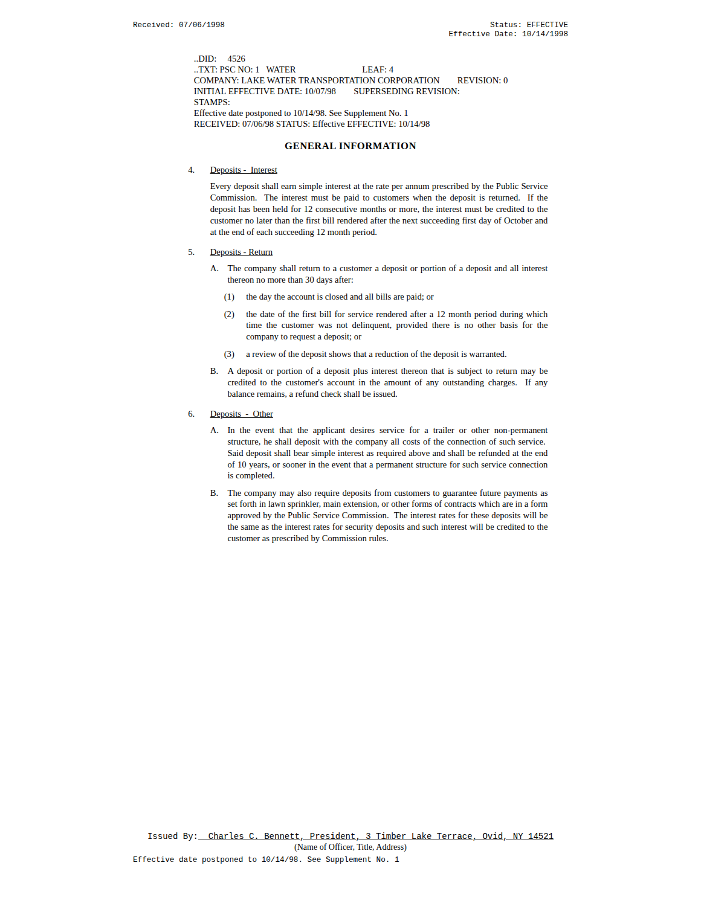Received: 07/06/1998
Status: EFFECTIVE
Effective Date: 10/14/1998
..DID: 4526
..TXT: PSC NO: 1 WATER LEAF: 4
COMPANY: LAKE WATER TRANSPORTATION CORPORATION REVISION: 0
INITIAL EFFECTIVE DATE: 10/07/98 SUPERSEDING REVISION:
STAMPS:
Effective date postponed to 10/14/98. See Supplement No. 1
RECEIVED: 07/06/98 STATUS: Effective EFFECTIVE: 10/14/98
GENERAL INFORMATION
4.
Deposits - Interest
Every deposit shall earn simple interest at the rate per annum prescribed by the Public Service Commission. The interest must be paid to customers when the deposit is returned. If the deposit has been held for 12 consecutive months or more, the interest must be credited to the customer no later than the first bill rendered after the next succeeding first day of October and at the end of each succeeding 12 month period.
5.
Deposits - Return
A.
The company shall return to a customer a deposit or portion of a deposit and all interest thereon no more than 30 days after:
(1)
the day the account is closed and all bills are paid; or
(2)
the date of the first bill for service rendered after a 12 month period during which time the customer was not delinquent, provided there is no other basis for the company to request a deposit; or
(3)
a review of the deposit shows that a reduction of the deposit is warranted.
B.
A deposit or portion of a deposit plus interest thereon that is subject to return may be credited to the customer's account in the amount of any outstanding charges. If any balance remains, a refund check shall be issued.
6.
Deposits - Other
A.
In the event that the applicant desires service for a trailer or other non-permanent structure, he shall deposit with the company all costs of the connection of such service. Said deposit shall bear simple interest as required above and shall be refunded at the end of 10 years, or sooner in the event that a permanent structure for such service connection is completed.
B.
The company may also require deposits from customers to guarantee future payments as set forth in lawn sprinkler, main extension, or other forms of contracts which are in a form approved by the Public Service Commission. The interest rates for these deposits will be the same as the interest rates for security deposits and such interest will be credited to the customer as prescribed by Commission rules.
Issued By: Charles C. Bennett, President, 3 Timber Lake Terrace, Ovid, NY 14521
(Name of Officer, Title, Address)
Effective date postponed to 10/14/98. See Supplement No. 1